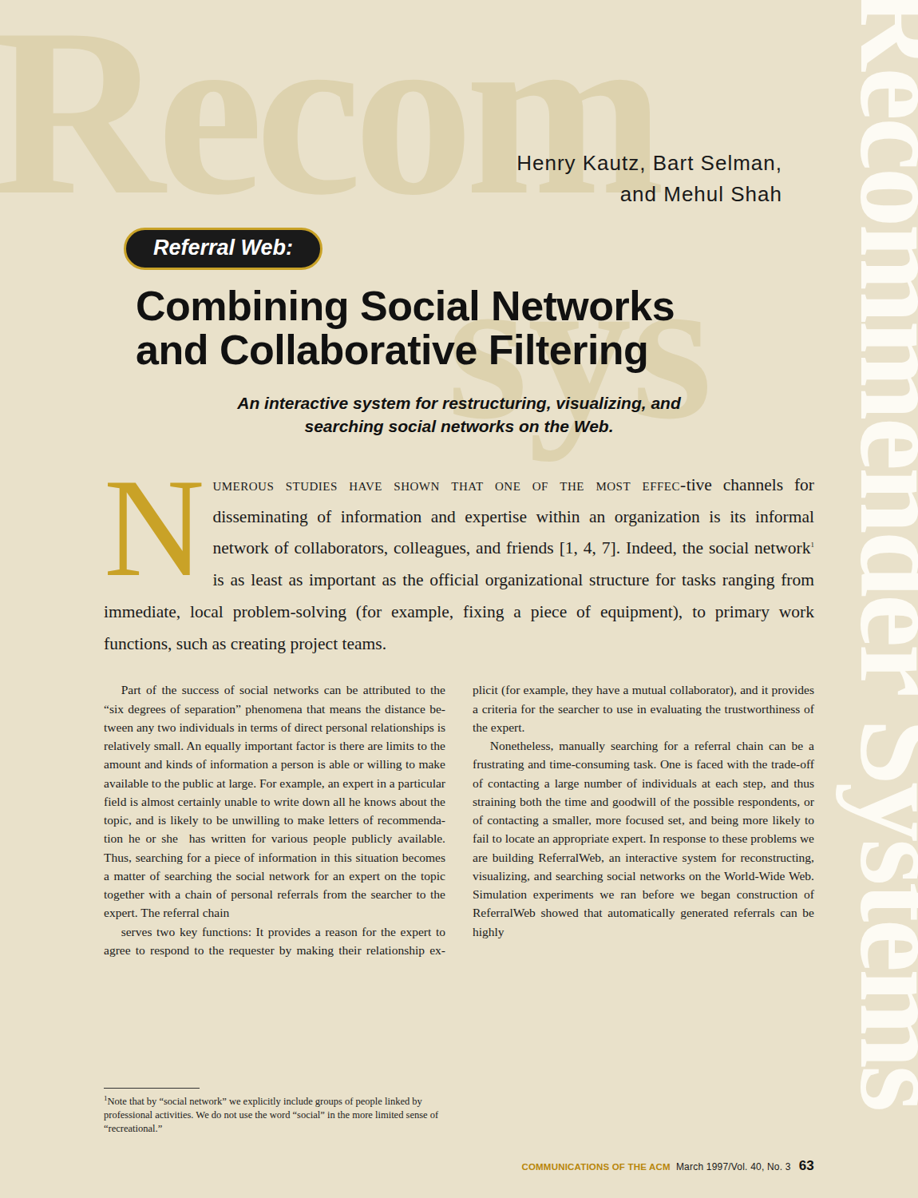Recom
sys
Recommender Systems
Henry Kautz, Bart Selman,
and Mehul Shah
Referral Web:
Combining Social Networks
and Collaborative Filtering
An interactive system for restructuring, visualizing, and
searching social networks on the Web.
Numerous studies have shown that one of the most effec-tive channels for disseminating of information and expertise within an organization is its informal network of collaborators, colleagues, and friends [1, 4, 7]. Indeed, the social network1 is as least as important as the official organizational structure for tasks ranging from immediate, local problem-solving (for example, fixing a piece of equipment), to primary work functions, such as creating project teams.
Part of the success of social networks can be attributed to the “six degrees of separation” phenomena that means the distance between any two individuals in terms of direct personal relationships is relatively small. An equally important factor is there are limits to the amount and kinds of information a person is able or willing to make available to the public at large. For example, an expert in a particular field is almost certainly unable to write down all he knows about the topic, and is likely to be unwilling to make letters of recommendation he or she has written for various people publicly available. Thus, searching for a piece of information in this situation becomes a matter of searching the social network for an expert on the topic together with a chain of personal referrals from the searcher to the expert. The referral chain
serves two key functions: It provides a reason for the expert to agree to respond to the requester by making their relationship explicit (for example, they have a mutual collaborator), and it provides a criteria for the searcher to use in evaluating the trustworthiness of the expert.
Nonetheless, manually searching for a referral chain can be a frustrating and time-consuming task. One is faced with the trade-off of contacting a large number of individuals at each step, and thus straining both the time and goodwill of the possible respondents, or of contacting a smaller, more focused set, and being more likely to fail to locate an appropriate expert. In response to these problems we are building ReferralWeb, an interactive system for reconstructing, visualizing, and searching social networks on the World-Wide Web. Simulation experiments we ran before we began construction of ReferralWeb showed that automatically generated referrals can be highly
1Note that by “social network” we explicitly include groups of people linked by professional activities. We do not use the word “social” in the more limited sense of “recreational.”
COMMUNICATIONS OF THE ACM March 1997/Vol. 40, No. 363